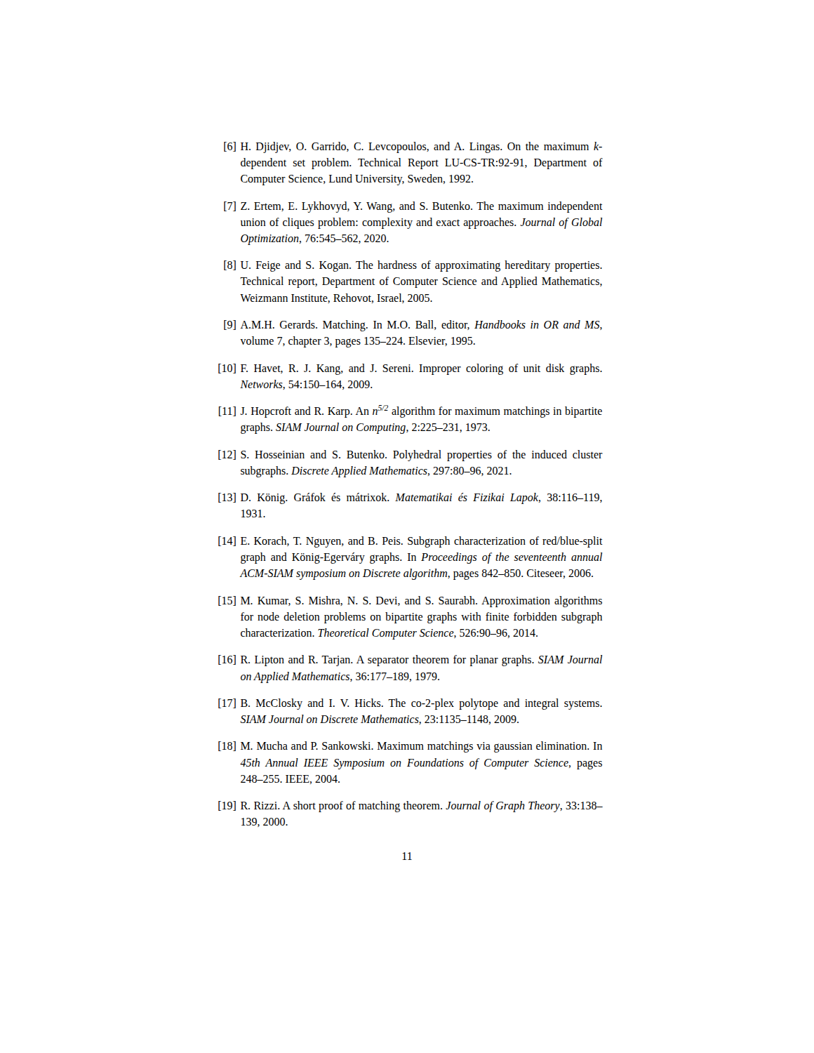[6] H. Djidjev, O. Garrido, C. Levcopoulos, and A. Lingas. On the maximum k-dependent set problem. Technical Report LU-CS-TR:92-91, Department of Computer Science, Lund University, Sweden, 1992.
[7] Z. Ertem, E. Lykhovyd, Y. Wang, and S. Butenko. The maximum independent union of cliques problem: complexity and exact approaches. Journal of Global Optimization, 76:545–562, 2020.
[8] U. Feige and S. Kogan. The hardness of approximating hereditary properties. Technical report, Department of Computer Science and Applied Mathematics, Weizmann Institute, Rehovot, Israel, 2005.
[9] A.M.H. Gerards. Matching. In M.O. Ball, editor, Handbooks in OR and MS, volume 7, chapter 3, pages 135–224. Elsevier, 1995.
[10] F. Havet, R. J. Kang, and J. Sereni. Improper coloring of unit disk graphs. Networks, 54:150–164, 2009.
[11] J. Hopcroft and R. Karp. An n5/2 algorithm for maximum matchings in bipartite graphs. SIAM Journal on Computing, 2:225–231, 1973.
[12] S. Hosseinian and S. Butenko. Polyhedral properties of the induced cluster subgraphs. Discrete Applied Mathematics, 297:80–96, 2021.
[13] D. König. Gráfok és mátrixok. Matematikai és Fizikai Lapok, 38:116–119, 1931.
[14] E. Korach, T. Nguyen, and B. Peis. Subgraph characterization of red/blue-split graph and König-Egerváry graphs. In Proceedings of the seventeenth annual ACM-SIAM symposium on Discrete algorithm, pages 842–850. Citeseer, 2006.
[15] M. Kumar, S. Mishra, N. S. Devi, and S. Saurabh. Approximation algorithms for node deletion problems on bipartite graphs with finite forbidden subgraph characterization. Theoretical Computer Science, 526:90–96, 2014.
[16] R. Lipton and R. Tarjan. A separator theorem for planar graphs. SIAM Journal on Applied Mathematics, 36:177–189, 1979.
[17] B. McClosky and I. V. Hicks. The co-2-plex polytope and integral systems. SIAM Journal on Discrete Mathematics, 23:1135–1148, 2009.
[18] M. Mucha and P. Sankowski. Maximum matchings via gaussian elimination. In 45th Annual IEEE Symposium on Foundations of Computer Science, pages 248–255. IEEE, 2004.
[19] R. Rizzi. A short proof of matching theorem. Journal of Graph Theory, 33:138–139, 2000.
11